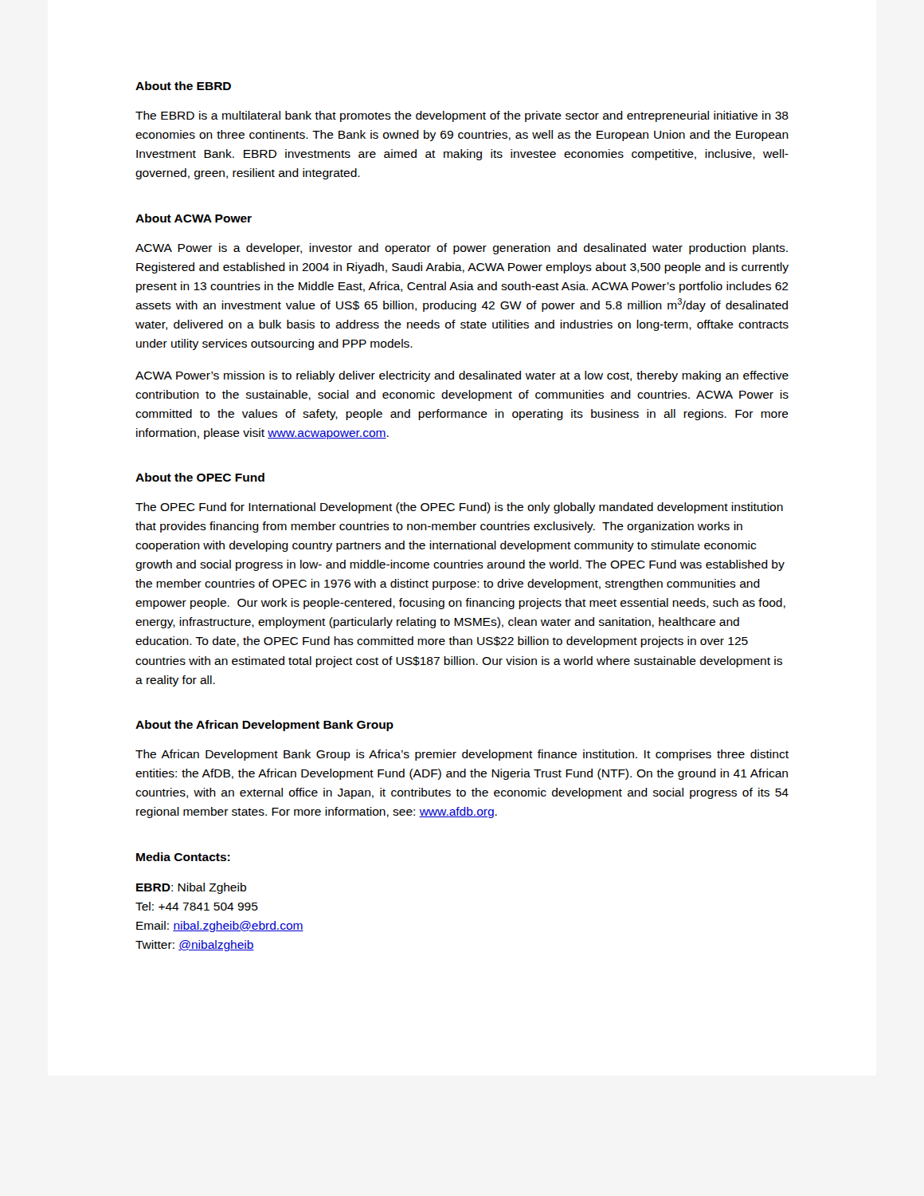About the EBRD
The EBRD is a multilateral bank that promotes the development of the private sector and entrepreneurial initiative in 38 economies on three continents. The Bank is owned by 69 countries, as well as the European Union and the European Investment Bank. EBRD investments are aimed at making its investee economies competitive, inclusive, well-governed, green, resilient and integrated.
About ACWA Power
ACWA Power is a developer, investor and operator of power generation and desalinated water production plants. Registered and established in 2004 in Riyadh, Saudi Arabia, ACWA Power employs about 3,500 people and is currently present in 13 countries in the Middle East, Africa, Central Asia and south-east Asia. ACWA Power’s portfolio includes 62 assets with an investment value of US$ 65 billion, producing 42 GW of power and 5.8 million m3/day of desalinated water, delivered on a bulk basis to address the needs of state utilities and industries on long-term, offtake contracts under utility services outsourcing and PPP models.
ACWA Power’s mission is to reliably deliver electricity and desalinated water at a low cost, thereby making an effective contribution to the sustainable, social and economic development of communities and countries. ACWA Power is committed to the values of safety, people and performance in operating its business in all regions. For more information, please visit www.acwapower.com.
About the OPEC Fund
The OPEC Fund for International Development (the OPEC Fund) is the only globally mandated development institution that provides financing from member countries to non-member countries exclusively. The organization works in cooperation with developing country partners and the international development community to stimulate economic growth and social progress in low- and middle-income countries around the world. The OPEC Fund was established by the member countries of OPEC in 1976 with a distinct purpose: to drive development, strengthen communities and empower people. Our work is people-centered, focusing on financing projects that meet essential needs, such as food, energy, infrastructure, employment (particularly relating to MSMEs), clean water and sanitation, healthcare and education. To date, the OPEC Fund has committed more than US$22 billion to development projects in over 125 countries with an estimated total project cost of US$187 billion. Our vision is a world where sustainable development is a reality for all.
About the African Development Bank Group
The African Development Bank Group is Africa’s premier development finance institution. It comprises three distinct entities: the AfDB, the African Development Fund (ADF) and the Nigeria Trust Fund (NTF). On the ground in 41 African countries, with an external office in Japan, it contributes to the economic development and social progress of its 54 regional member states. For more information, see: www.afdb.org.
Media Contacts:
EBRD: Nibal Zgheib
Tel: +44 7841 504 995
Email: nibal.zgheib@ebrd.com
Twitter: @nibalzgheib